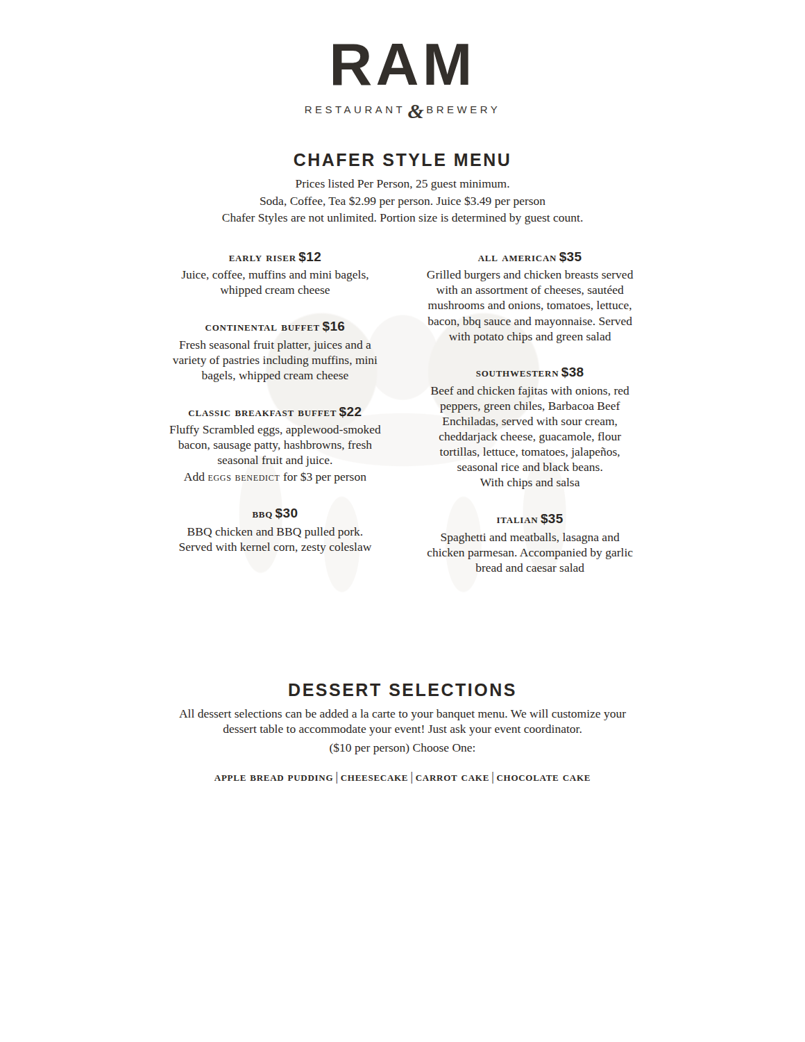RAM
Restaurant & Brewery
Chafer Style Menu
Prices listed Per Person, 25 guest minimum.
Soda, Coffee, Tea $2.99 per person. Juice $3.49 per person
Chafer Styles are not unlimited. Portion size is determined by guest count.
Early Riser$12
Juice, coffee, muffins and mini bagels,
whipped cream cheese
Continental Buffet$16
Fresh seasonal fruit platter, juices and a variety of pastries including muffins, mini bagels, whipped cream cheese
Classic Breakfast Buffet$22
Fluffy Scrambled eggs, applewood-smoked bacon, sausage patty, hashbrowns, fresh seasonal fruit and juice.
Add Eggs Benedict for $3 per person
BBQ$30
BBQ chicken and BBQ pulled pork.
Served with kernel corn, zesty coleslaw
All American$35
Grilled burgers and chicken breasts served with an assortment of cheeses, sautéed mushrooms and onions, tomatoes, lettuce, bacon, bbq sauce and mayonnaise. Served with potato chips and green salad
Southwestern$38
Beef and chicken fajitas with onions, red peppers, green chiles, Barbacoa Beef Enchiladas, served with sour cream, cheddarjack cheese, guacamole, flour tortillas, lettuce, tomatoes, jalapeños, seasonal rice and black beans.
With chips and salsa
Italian$35
Spaghetti and meatballs, lasagna and
chicken parmesan. Accompanied by garlic bread and caesar salad
Dessert Selections
All dessert selections can be added a la carte to your banquet menu. We will customize your dessert table to accommodate your event! Just ask your event coordinator.
($10 per person) Choose One:
Apple Bread Pudding|Cheesecake|Carrot Cake|Chocolate Cake